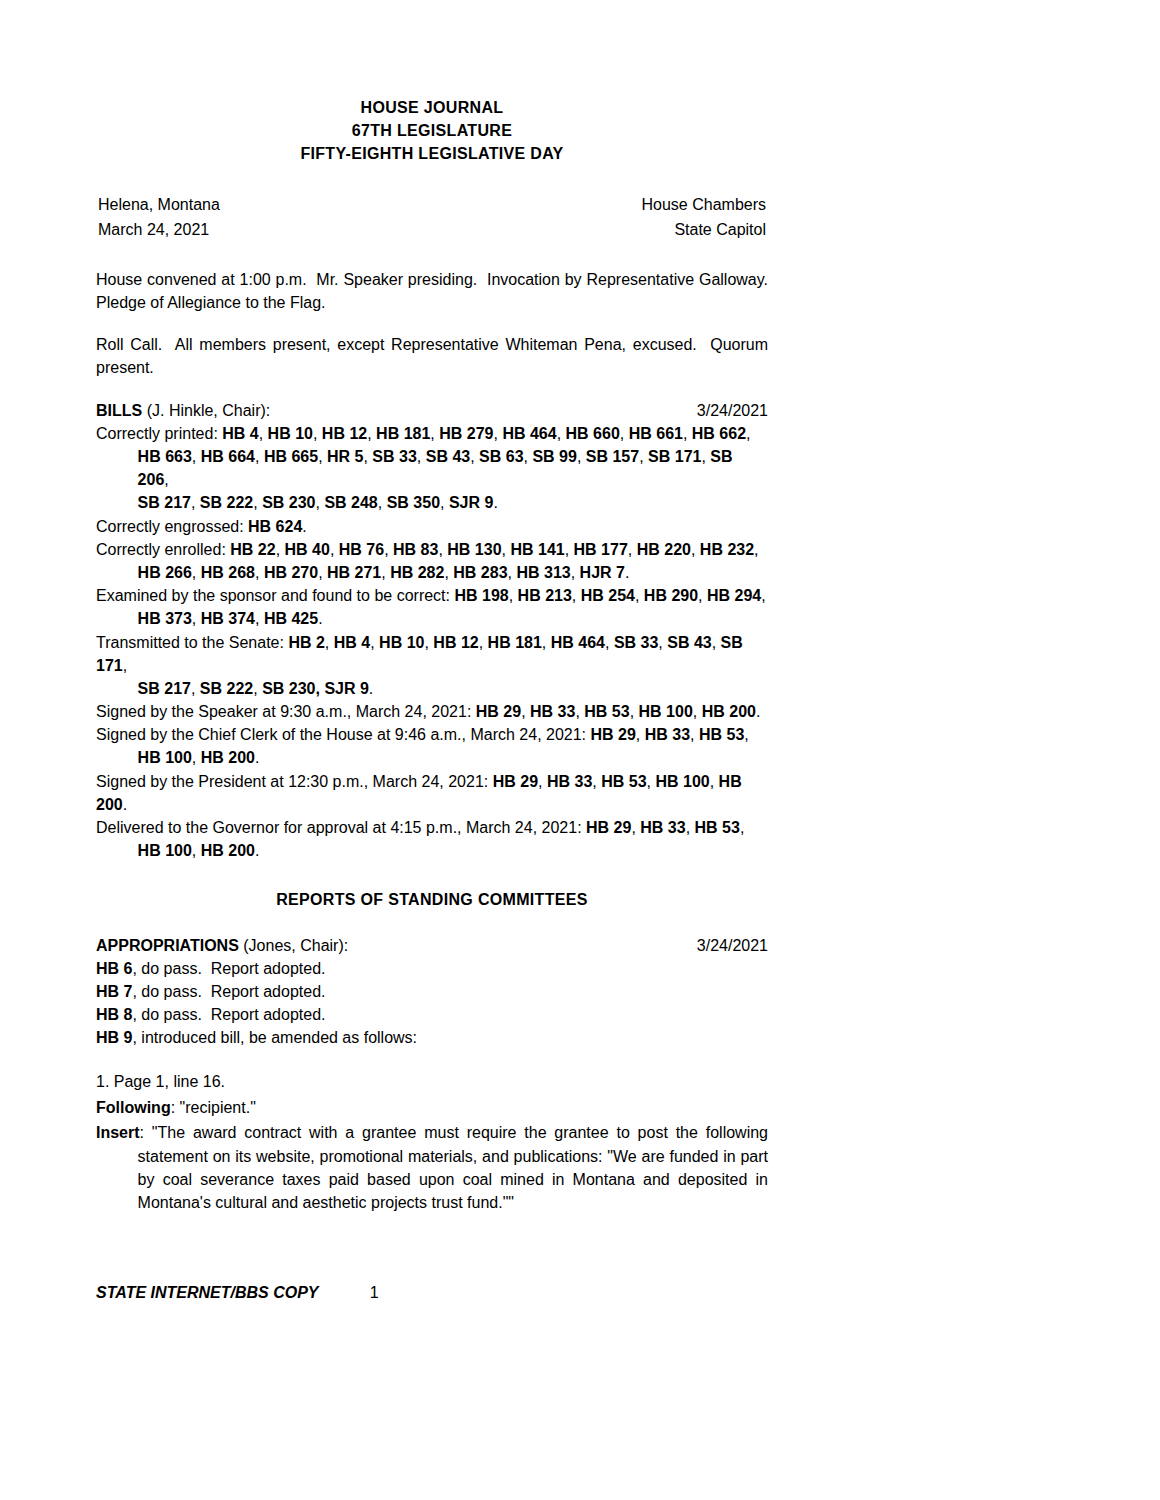HOUSE JOURNAL
67TH LEGISLATURE
FIFTY-EIGHTH LEGISLATIVE DAY
| Helena, Montana | House Chambers |
| March 24, 2021 | State Capitol |
House convened at 1:00 p.m. Mr. Speaker presiding. Invocation by Representative Galloway. Pledge of Allegiance to the Flag.
Roll Call. All members present, except Representative Whiteman Pena, excused. Quorum present.
3/24/2021 BILLS (J. Hinkle, Chair):
Correctly printed: HB 4, HB 10, HB 12, HB 181, HB 279, HB 464, HB 660, HB 661, HB 662,
HB 663, HB 664, HB 665, HR 5, SB 33, SB 43, SB 63, SB 99, SB 157, SB 171, SB 206,
SB 217, SB 222, SB 230, SB 248, SB 350, SJR 9.
Correctly engrossed: HB 624.
Correctly enrolled: HB 22, HB 40, HB 76, HB 83, HB 130, HB 141, HB 177, HB 220, HB 232,
HB 266, HB 268, HB 270, HB 271, HB 282, HB 283, HB 313, HJR 7.
Examined by the sponsor and found to be correct: HB 198, HB 213, HB 254, HB 290, HB 294,
HB 373, HB 374, HB 425.
Transmitted to the Senate: HB 2, HB 4, HB 10, HB 12, HB 181, HB 464, SB 33, SB 43, SB 171,
SB 217, SB 222, SB 230, SJR 9.
Signed by the Speaker at 9:30 a.m., March 24, 2021: HB 29, HB 33, HB 53, HB 100, HB 200.
Signed by the Chief Clerk of the House at 9:46 a.m., March 24, 2021: HB 29, HB 33, HB 53,
HB 100, HB 200.
Signed by the President at 12:30 p.m., March 24, 2021: HB 29, HB 33, HB 53, HB 100, HB 200.
Delivered to the Governor for approval at 4:15 p.m., March 24, 2021: HB 29, HB 33, HB 53,
HB 100, HB 200.
REPORTS OF STANDING COMMITTEES
3/24/2021 APPROPRIATIONS (Jones, Chair):
HB 6, do pass. Report adopted.
HB 7, do pass. Report adopted.
HB 8, do pass. Report adopted.
HB 9, introduced bill, be amended as follows:
1. Page 1, line 16.
Following: "recipient."
Insert: "The award contract with a grantee must require the grantee to post the following statement on its website, promotional materials, and publications: "We are funded in part by coal severance taxes paid based upon coal mined in Montana and deposited in Montana's cultural and aesthetic projects trust fund.""
STATE INTERNET/BBS COPY1